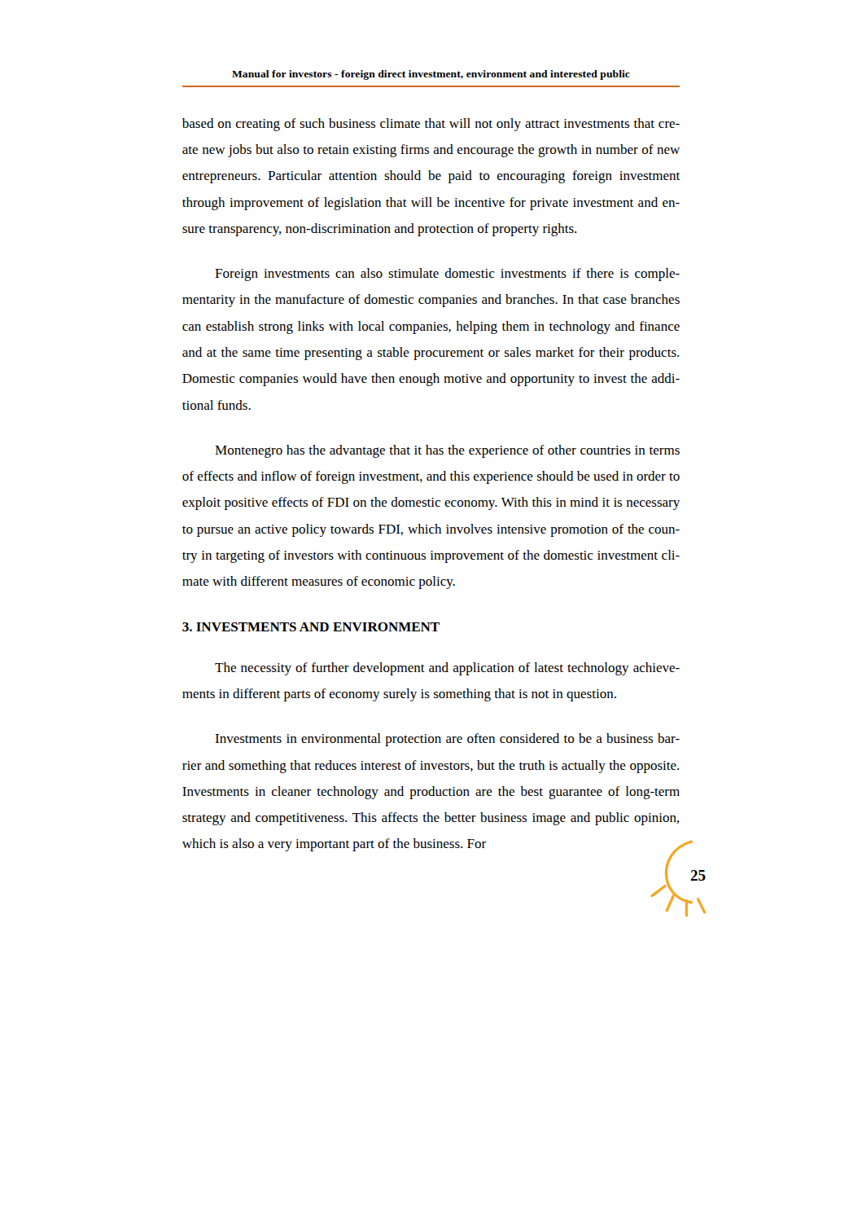Manual for investors - foreign direct investment, environment and interested public
based on creating of such business climate that will not only attract investments that create new jobs but also to retain existing firms and encourage the growth in number of new entrepreneurs. Particular attention should be paid to encouraging foreign investment through improvement of legislation that will be incentive for private investment and ensure transparency, non-discrimination and protection of property rights.
Foreign investments can also stimulate domestic investments if there is complementarity in the manufacture of domestic companies and branches. In that case branches can establish strong links with local companies, helping them in technology and finance and at the same time presenting a stable procurement or sales market for their products. Domestic companies would have then enough motive and opportunity to invest the additional funds.
Montenegro has the advantage that it has the experience of other countries in terms of effects and inflow of foreign investment, and this experience should be used in order to exploit positive effects of FDI on the domestic economy. With this in mind it is necessary to pursue an active policy towards FDI, which involves intensive promotion of the country in targeting of investors with continuous improvement of the domestic investment climate with different measures of economic policy.
3. INVESTMENTS AND ENVIRONMENT
The necessity of further development and application of latest technology achievements in different parts of economy surely is something that is not in question.
Investments in environmental protection are often considered to be a business barrier and something that reduces interest of investors, but the truth is actually the opposite. Investments in cleaner technology and production are the best guarantee of long-term strategy and competitiveness. This affects the better business image and public opinion, which is also a very important part of the business. For
25